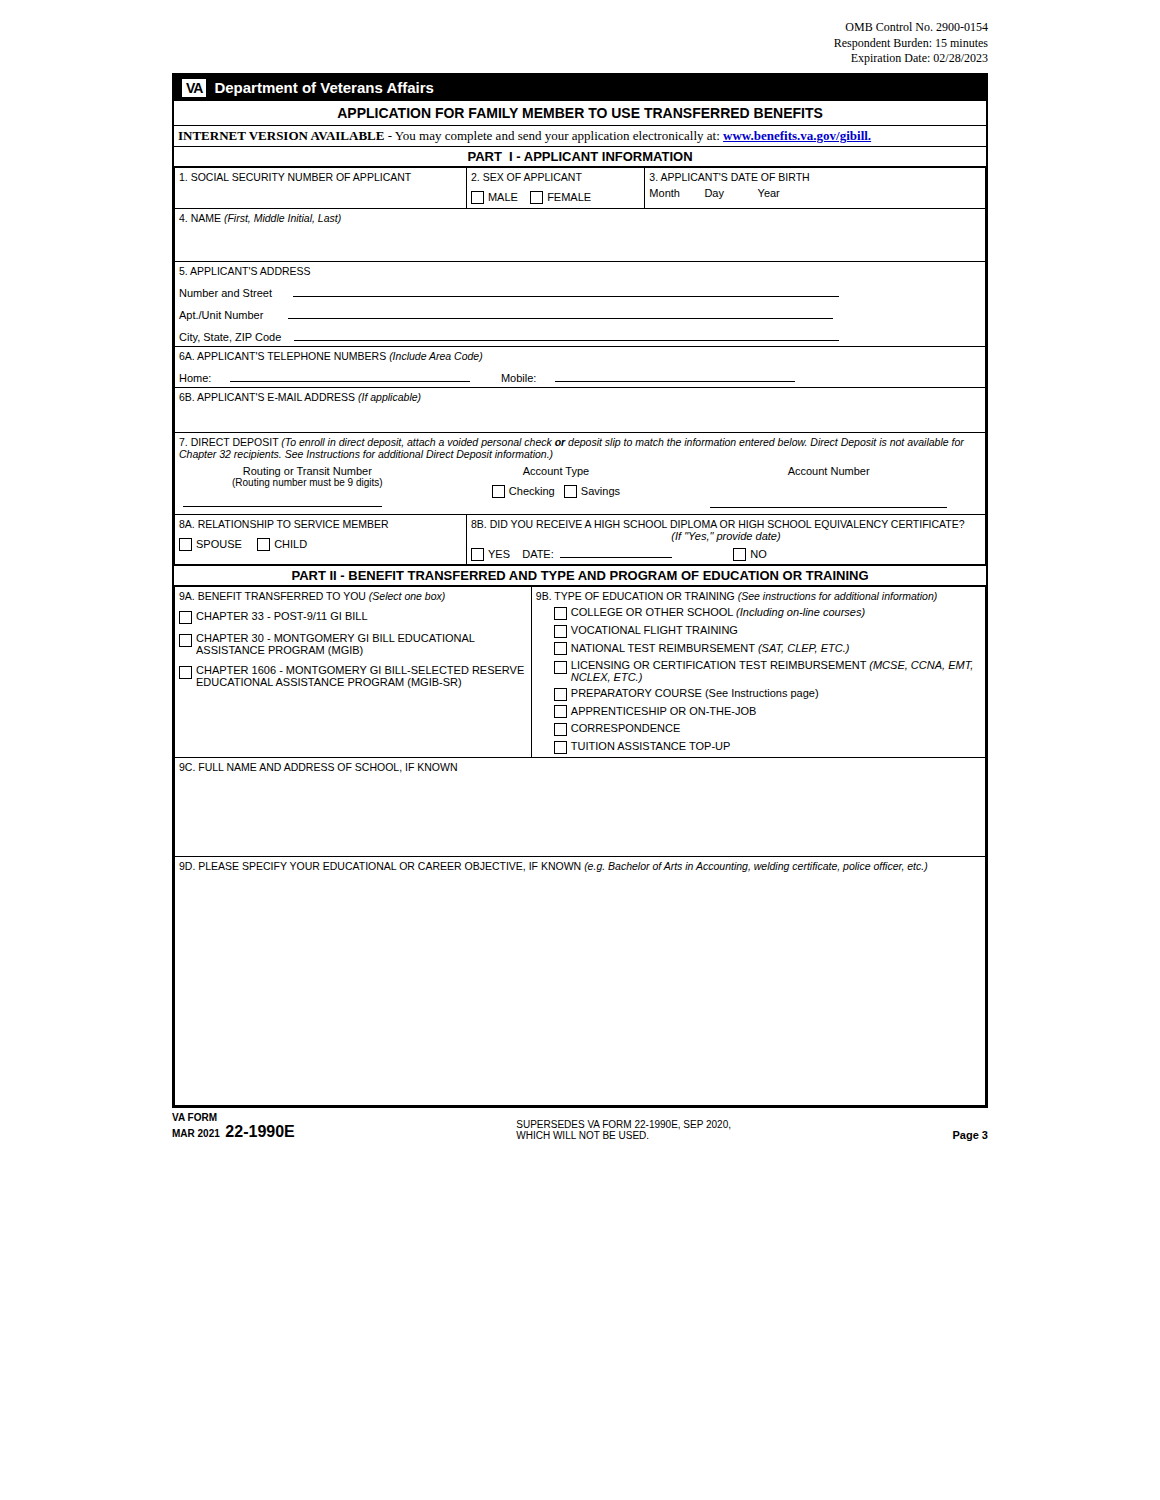OMB Control No. 2900-0154
Respondent Burden: 15 minutes
Expiration Date: 02/28/2023
VA Department of Veterans Affairs
APPLICATION FOR FAMILY MEMBER TO USE TRANSFERRED BENEFITS
INTERNET VERSION AVAILABLE - You may complete and send your application electronically at: www.benefits.va.gov/gibill.
PART I - APPLICANT INFORMATION
| 1. SOCIAL SECURITY NUMBER OF APPLICANT | 2. SEX OF APPLICANT MALE FEMALE | 3. APPLICANT'S DATE OF BIRTH Month Day Year |
| 4. NAME (First, Middle Initial, Last) |
| 5. APPLICANT'S ADDRESS Number and Street Apt./Unit Number City, State, ZIP Code |
| 6A. APPLICANT'S TELEPHONE NUMBERS (Include Area Code) Home: Mobile: |
| 6B. APPLICANT'S E-MAIL ADDRESS (If applicable) |
| 7. DIRECT DEPOSIT (To enroll in direct deposit, attach a voided personal check or deposit slip to match the information entered below. Direct Deposit is not available for Chapter 32 recipients. See Instructions for additional Direct Deposit information.) / Routing or Transit Number (Routing number must be 9 digits) / Account Type Checking Savings / Account Number / |
| 8A. RELATIONSHIP TO SERVICE MEMBER SPOUSE CHILD | 8B. DID YOU RECEIVE A HIGH SCHOOL DIPLOMA OR HIGH SCHOOL EQUIVALENCY CERTIFICATE? (If "Yes," provide date) YES DATE: NO |
PART II - BENEFIT TRANSFERRED AND TYPE AND PROGRAM OF EDUCATION OR TRAINING
| 9A. BENEFIT TRANSFERRED TO YOU (Select one box) CHAPTER 33 - POST-9/11 GI BILL CHAPTER 30 - MONTGOMERY GI BILL EDUCATIONAL ASSISTANCE PROGRAM (MGIB) CHAPTER 1606 - MONTGOMERY GI BILL-SELECTED RESERVE EDUCATIONAL ASSISTANCE PROGRAM (MGIB-SR) | 9B. TYPE OF EDUCATION OR TRAINING (See instructions for additional information) COLLEGE OR OTHER SCHOOL (Including on-line courses) VOCATIONAL FLIGHT TRAINING NATIONAL TEST REIMBURSEMENT (SAT, CLEP, ETC.) LICENSING OR CERTIFICATION TEST REIMBURSEMENT (MCSE, CCNA, EMT, NCLEX, ETC.) PREPARATORY COURSE (See Instructions page) APPRENTICESHIP OR ON-THE-JOB CORRESPONDENCE TUITION ASSISTANCE TOP-UP |
| 9C. FULL NAME AND ADDRESS OF SCHOOL, IF KNOWN |
| 9D. PLEASE SPECIFY YOUR EDUCATIONAL OR CAREER OBJECTIVE, IF KNOWN (e.g. Bachelor of Arts in Accounting, welding certificate, police officer, etc.) |
VA FORM
MAR 2021 22-1990E
SUPERSEDES VA FORM 22-1990E, SEP 2020,
WHICH WILL NOT BE USED.
Page 3